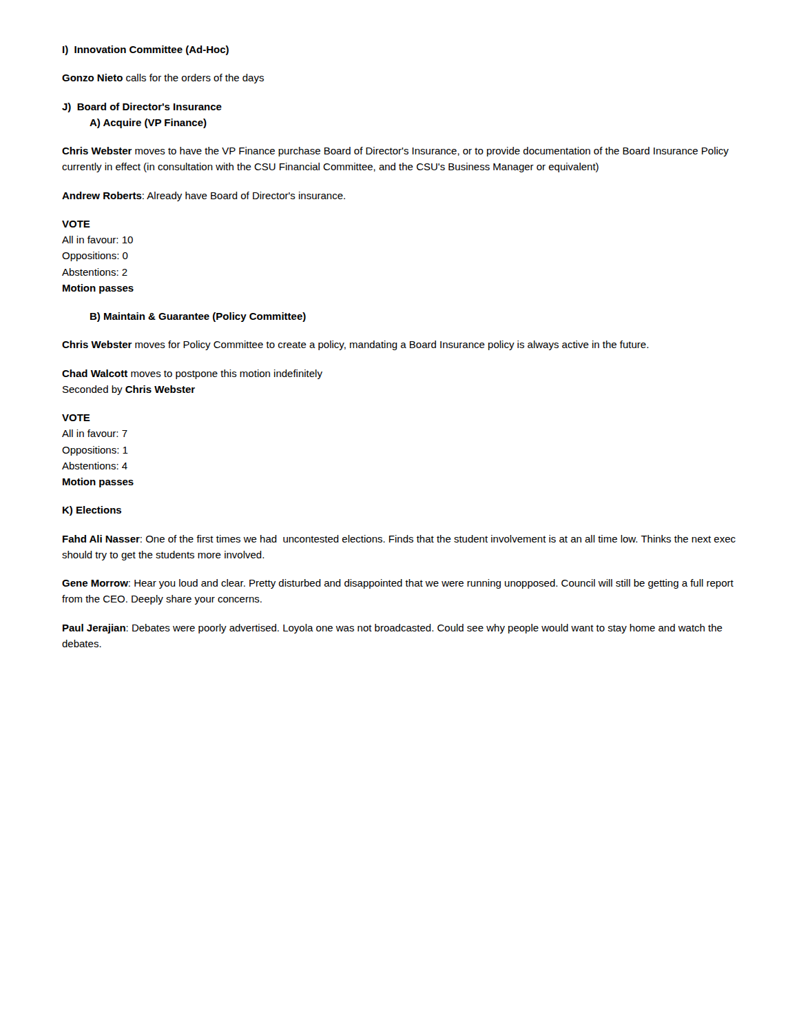I) Innovation Committee (Ad-Hoc)
Gonzo Nieto calls for the orders of the days
J) Board of Director's Insurance
A) Acquire (VP Finance)
Chris Webster moves to have the VP Finance purchase Board of Director's Insurance, or to provide documentation of the Board Insurance Policy currently in effect (in consultation with the CSU Financial Committee, and the CSU's Business Manager or equivalent)
Andrew Roberts: Already have Board of Director's insurance.
VOTE
All in favour: 10
Oppositions: 0
Abstentions: 2
Motion passes
B) Maintain & Guarantee (Policy Committee)
Chris Webster moves for Policy Committee to create a policy, mandating a Board Insurance policy is always active in the future.
Chad Walcott moves to postpone this motion indefinitely
Seconded by Chris Webster
VOTE
All in favour: 7
Oppositions: 1
Abstentions: 4
Motion passes
K) Elections
Fahd Ali Nasser: One of the first times we had uncontested elections. Finds that the student involvement is at an all time low. Thinks the next exec should try to get the students more involved.
Gene Morrow: Hear you loud and clear. Pretty disturbed and disappointed that we were running unopposed. Council will still be getting a full report from the CEO. Deeply share your concerns.
Paul Jerajian: Debates were poorly advertised. Loyola one was not broadcasted. Could see why people would want to stay home and watch the debates.